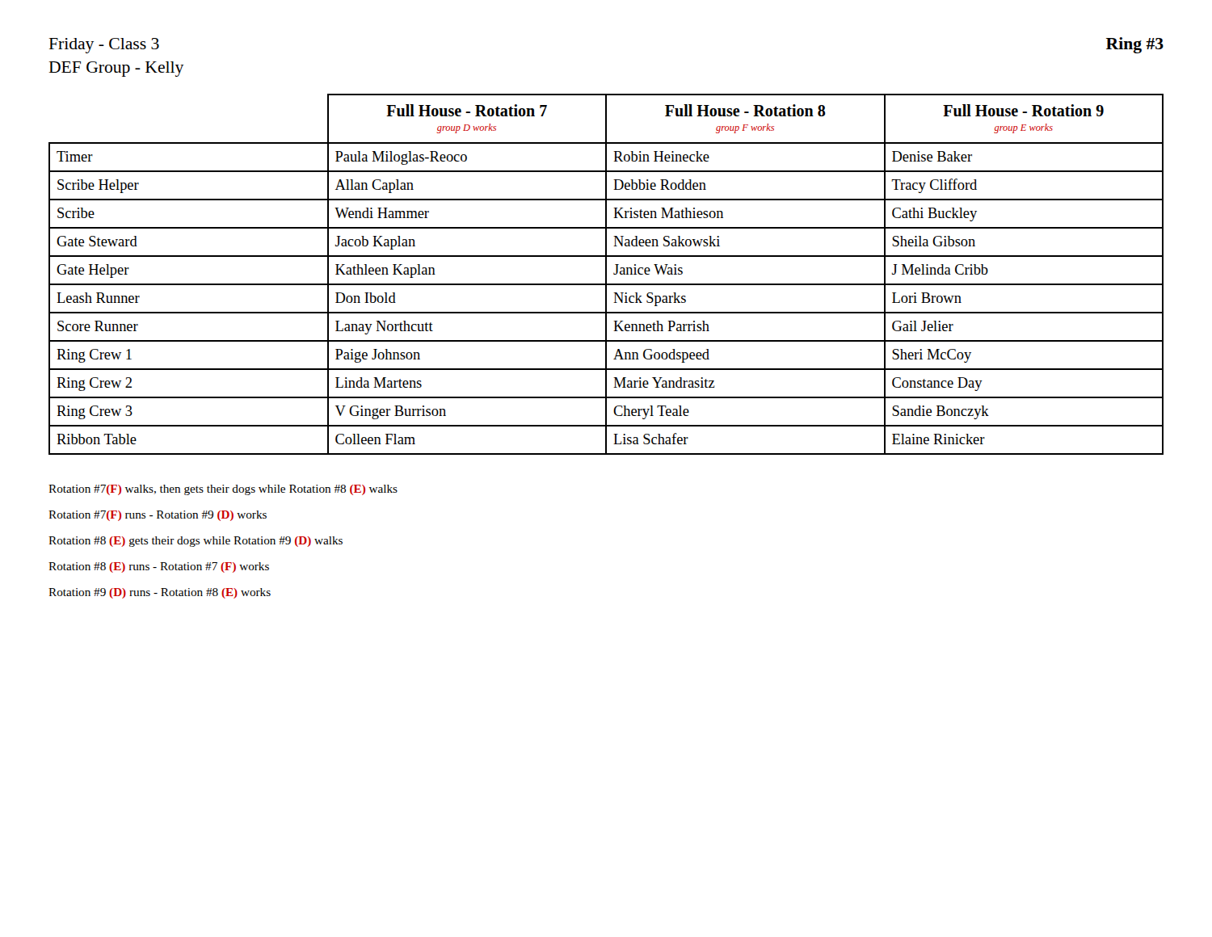Friday - Class 3
DEF Group - Kelly
Ring #3
| | Full House - Rotation 7 group D works | Full House - Rotation 8 group F works | Full House - Rotation 9 group E works |
| --- | --- | --- | --- |
| Timer | Paula Miloglas-Reoco | Robin Heinecke | Denise Baker |
| Scribe Helper | Allan Caplan | Debbie Rodden | Tracy Clifford |
| Scribe | Wendi Hammer | Kristen Mathieson | Cathi Buckley |
| Gate Steward | Jacob Kaplan | Nadeen Sakowski | Sheila Gibson |
| Gate Helper | Kathleen Kaplan | Janice Wais | J Melinda Cribb |
| Leash Runner | Don Ibold | Nick Sparks | Lori Brown |
| Score Runner | Lanay Northcutt | Kenneth Parrish | Gail Jelier |
| Ring Crew 1 | Paige Johnson | Ann Goodspeed | Sheri McCoy |
| Ring Crew 2 | Linda Martens | Marie Yandrasitz | Constance Day |
| Ring Crew 3 | V Ginger Burrison | Cheryl Teale | Sandie Bonczyk |
| Ribbon Table | Colleen Flam | Lisa Schafer | Elaine Rinicker |
Rotation #7(F) walks, then gets their dogs while Rotation #8 (E) walks
Rotation #7(F) runs - Rotation #9 (D) works
Rotation #8 (E) gets their dogs while Rotation #9 (D) walks
Rotation #8 (E) runs - Rotation #7 (F) works
Rotation #9 (D) runs - Rotation #8 (E) works